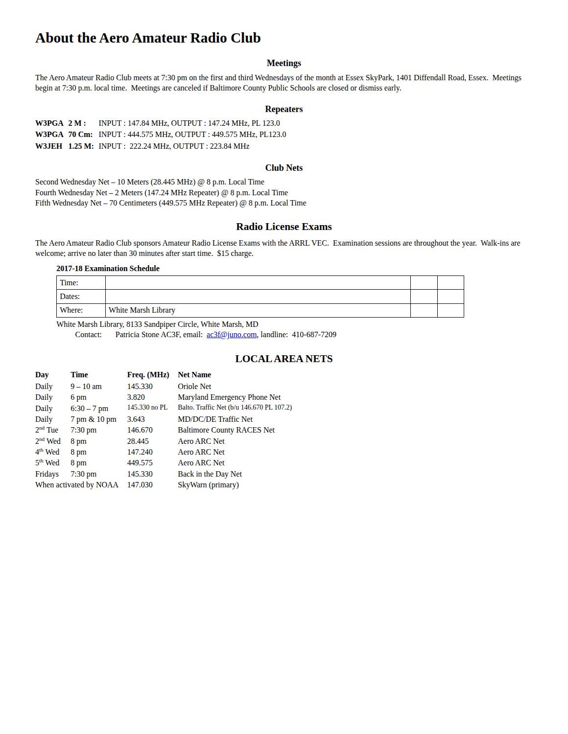About the Aero Amateur Radio Club
Meetings
The Aero Amateur Radio Club meets at 7:30 pm on the first and third Wednesdays of the month at Essex SkyPark, 1401 Diffendall Road, Essex. Meetings begin at 7:30 p.m. local time. Meetings are canceled if Baltimore County Public Schools are closed or dismiss early.
Repeaters
| W3PGA | 2 M : | INPUT : 147.84 MHz, OUTPUT : 147.24 MHz, PL 123.0 |
| W3PGA | 70 Cm: | INPUT : 444.575 MHz, OUTPUT : 449.575 MHz, PL123.0 |
| W3JEH | 1.25 M: | INPUT : 222.24 MHz, OUTPUT : 223.84 MHz |
Club Nets
Second Wednesday Net – 10 Meters (28.445 MHz) @ 8 p.m. Local Time
Fourth Wednesday Net – 2 Meters (147.24 MHz Repeater) @ 8 p.m. Local Time
Fifth Wednesday Net – 70 Centimeters (449.575 MHz Repeater) @ 8 p.m. Local Time
Radio License Exams
The Aero Amateur Radio Club sponsors Amateur Radio License Exams with the ARRL VEC. Examination sessions are throughout the year. Walk-ins are welcome; arrive no later than 30 minutes after start time. $15 charge.
2017-18 Examination Schedule
| Time: | | | |
| Dates: | | | |
| Where: | White Marsh Library | | |
White Marsh Library, 8133 Sandpiper Circle, White Marsh, MD
Contact: Patricia Stone AC3F, email: ac3f@juno.com, landline: 410-687-7209
LOCAL AREA NETS
| Day | Time | Freq. (MHz) | Net Name |
| --- | --- | --- | --- |
| Daily | 9 – 10 am | 145.330 | Oriole Net |
| Daily | 6 pm | 3.820 | Maryland Emergency Phone Net |
| Daily | 6:30 – 7 pm | 145.330 no PL | Balto. Traffic Net (b/u 146.670 PL 107.2) |
| Daily | 7 pm & 10 pm | 3.643 | MD/DC/DE Traffic Net |
| 2 nd Tue | 7:30 pm | 146.670 | Baltimore County RACES Net |
| 2 nd Wed | 8 pm | 28.445 | Aero ARC Net |
| 4 th Wed | 8 pm | 147.240 | Aero ARC Net |
| 5 th Wed | 8 pm | 449.575 | Aero ARC Net |
| Fridays | 7:30 pm | 145.330 | Back in the Day Net |
| When activated by NOAA | 147.030 | SkyWarn (primary) |